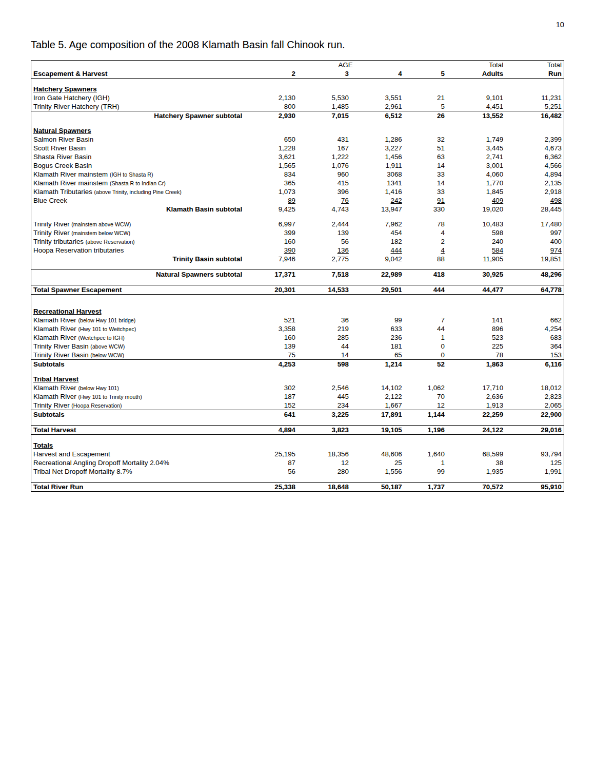10
Table 5. Age composition of the 2008 Klamath Basin fall Chinook run.
| | AGE | Total | Total |
| --- | --- | --- | --- |
| Escapement & Harvest | 2 | 3 | 4 | 5 | Adults | Run |
| Hatchery Spawners | |
| Iron Gate Hatchery (IGH) | 2,130 | 5,530 | 3,551 | 21 | 9,101 | 11,231 |
| Trinity River Hatchery (TRH) | 800 | 1,485 | 2,961 | 5 | 4,451 | 5,251 |
| Hatchery Spawner subtotal | 2,930 | 7,015 | 6,512 | 26 | 13,552 | 16,482 |
| Natural Spawners | |
| Salmon River Basin | 650 | 431 | 1,286 | 32 | 1,749 | 2,399 |
| Scott River Basin | 1,228 | 167 | 3,227 | 51 | 3,445 | 4,673 |
| Shasta River Basin | 3,621 | 1,222 | 1,456 | 63 | 2,741 | 6,362 |
| Bogus Creek Basin | 1,565 | 1,076 | 1,911 | 14 | 3,001 | 4,566 |
| Klamath River mainstem (IGH to Shasta R) | 834 | 960 | 3068 | 33 | 4,060 | 4,894 |
| Klamath River mainstem (Shasta R to Indian Cr) | 365 | 415 | 1341 | 14 | 1,770 | 2,135 |
| Klamath Tributaries (above Trinity, including Pine Creek) | 1,073 | 396 | 1,416 | 33 | 1,845 | 2,918 |
| Blue Creek | 89 | 76 | 242 | 91 | 409 | 498 |
| Klamath Basin subtotal | 9,425 | 4,743 | 13,947 | 330 | 19,020 | 28,445 |
| Trinity River (mainstem above WCW) | 6,997 | 2,444 | 7,962 | 78 | 10,483 | 17,480 |
| Trinity River (mainstem below WCW) | 399 | 139 | 454 | 4 | 598 | 997 |
| Trinity tributaries (above Reservation) | 160 | 56 | 182 | 2 | 240 | 400 |
| Hoopa Reservation tributaries | 390 | 136 | 444 | 4 | 584 | 974 |
| Trinity Basin subtotal | 7,946 | 2,775 | 9,042 | 88 | 11,905 | 19,851 |
| Natural Spawners subtotal | 17,371 | 7,518 | 22,989 | 418 | 30,925 | 48,296 |
| Total Spawner Escapement | 20,301 | 14,533 | 29,501 | 444 | 44,477 | 64,778 |
| Recreational Harvest | |
| Klamath River (below Hwy 101 bridge) | 521 | 36 | 99 | 7 | 141 | 662 |
| Klamath River (Hwy 101 to Weitchpec) | 3,358 | 219 | 633 | 44 | 896 | 4,254 |
| Klamath River (Weitchpec to IGH) | 160 | 285 | 236 | 1 | 523 | 683 |
| Trinity River Basin (above WCW) | 139 | 44 | 181 | 0 | 225 | 364 |
| Trinity River Basin (below WCW) | 75 | 14 | 65 | 0 | 78 | 153 |
| Subtotals | 4,253 | 598 | 1,214 | 52 | 1,863 | 6,116 |
| Tribal Harvest | |
| Klamath River (below Hwy 101) | 302 | 2,546 | 14,102 | 1,062 | 17,710 | 18,012 |
| Klamath River (Hwy 101 to Trinity mouth) | 187 | 445 | 2,122 | 70 | 2,636 | 2,823 |
| Trinity River (Hoopa Reservation) | 152 | 234 | 1,667 | 12 | 1,913 | 2,065 |
| Subtotals | 641 | 3,225 | 17,891 | 1,144 | 22,259 | 22,900 |
| Total Harvest | 4,894 | 3,823 | 19,105 | 1,196 | 24,122 | 29,016 |
| Totals | |
| Harvest and Escapement | 25,195 | 18,356 | 48,606 | 1,640 | 68,599 | 93,794 |
| Recreational Angling Dropoff Mortality 2.04% | 87 | 12 | 25 | 1 | 38 | 125 |
| Tribal Net Dropoff Mortality 8.7% | 56 | 280 | 1,556 | 99 | 1,935 | 1,991 |
| Total River Run | 25,338 | 18,648 | 50,187 | 1,737 | 70,572 | 95,910 |